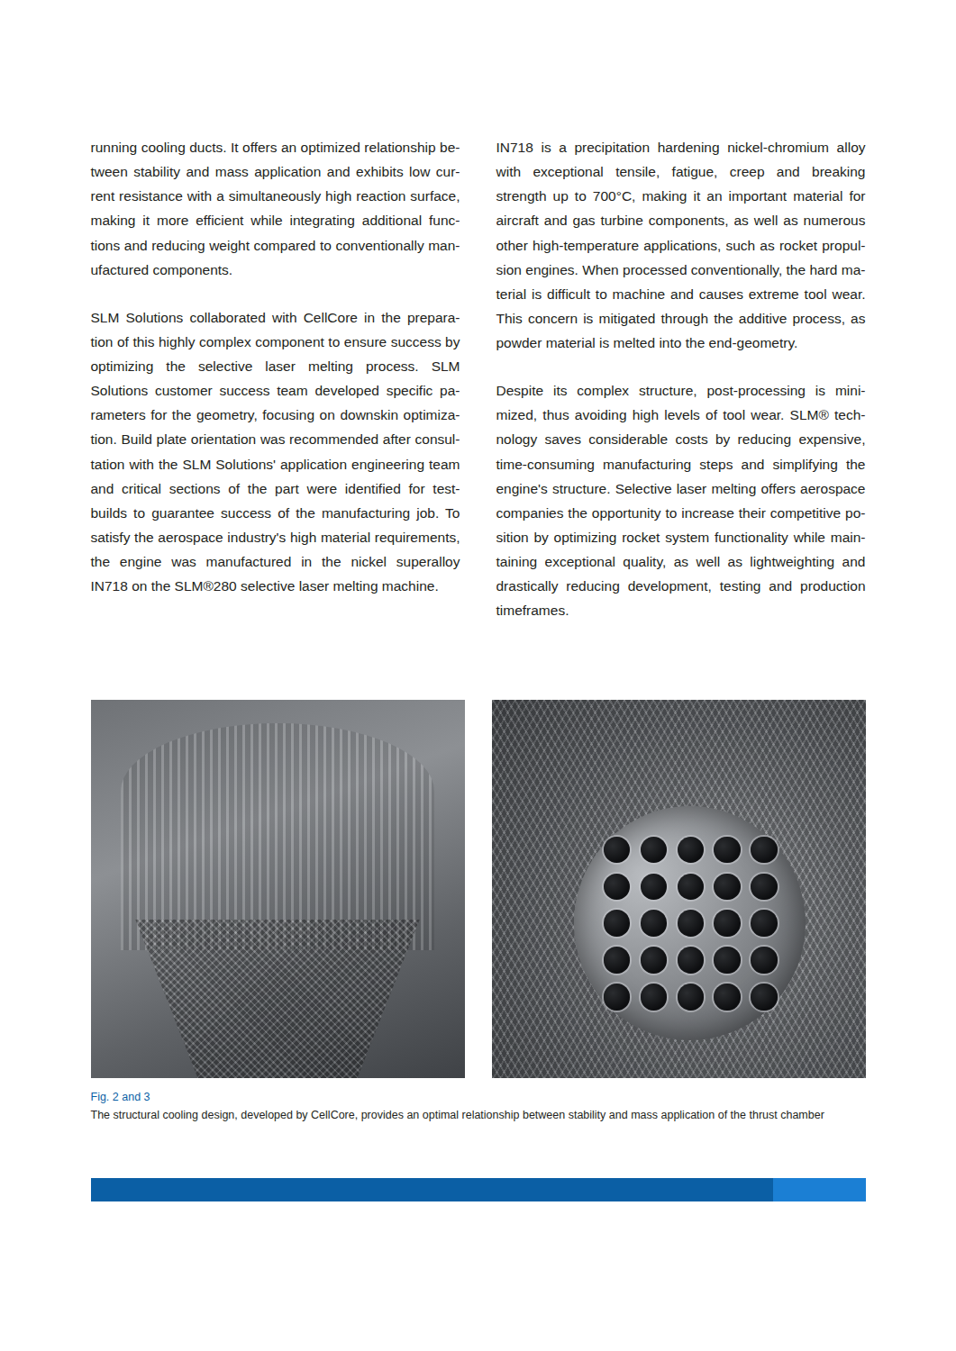running cooling ducts. It offers an optimized relationship between stability and mass application and exhibits low current resistance with a simultaneously high reaction surface, making it more efficient while integrating additional functions and reducing weight compared to conventionally manufactured components.
SLM Solutions collaborated with CellCore in the preparation of this highly complex component to ensure success by optimizing the selective laser melting process. SLM Solutions customer success team developed specific parameters for the geometry, focusing on downskin optimization. Build plate orientation was recommended after consultation with the SLM Solutions' application engineering team and critical sections of the part were identified for test-builds to guarantee success of the manufacturing job. To satisfy the aerospace industry's high material requirements, the engine was manufactured in the nickel superalloy IN718 on the SLM®280 selective laser melting machine.
IN718 is a precipitation hardening nickel-chromium alloy with exceptional tensile, fatigue, creep and breaking strength up to 700°C, making it an important material for aircraft and gas turbine components, as well as numerous other high-temperature applications, such as rocket propulsion engines. When processed conventionally, the hard material is difficult to machine and causes extreme tool wear. This concern is mitigated through the additive process, as powder material is melted into the end-geometry.
Despite its complex structure, post-processing is minimized, thus avoiding high levels of tool wear. SLM® technology saves considerable costs by reducing expensive, time-consuming manufacturing steps and simplifying the engine's structure. Selective laser melting offers aerospace companies the opportunity to increase their competitive position by optimizing rocket system functionality while maintaining exceptional quality, as well as lightweighting and drastically reducing development, testing and production timeframes.
Fig. 2 and 3
The structural cooling design, developed by CellCore, provides an optimal relationship between stability and mass application of the thrust chamber